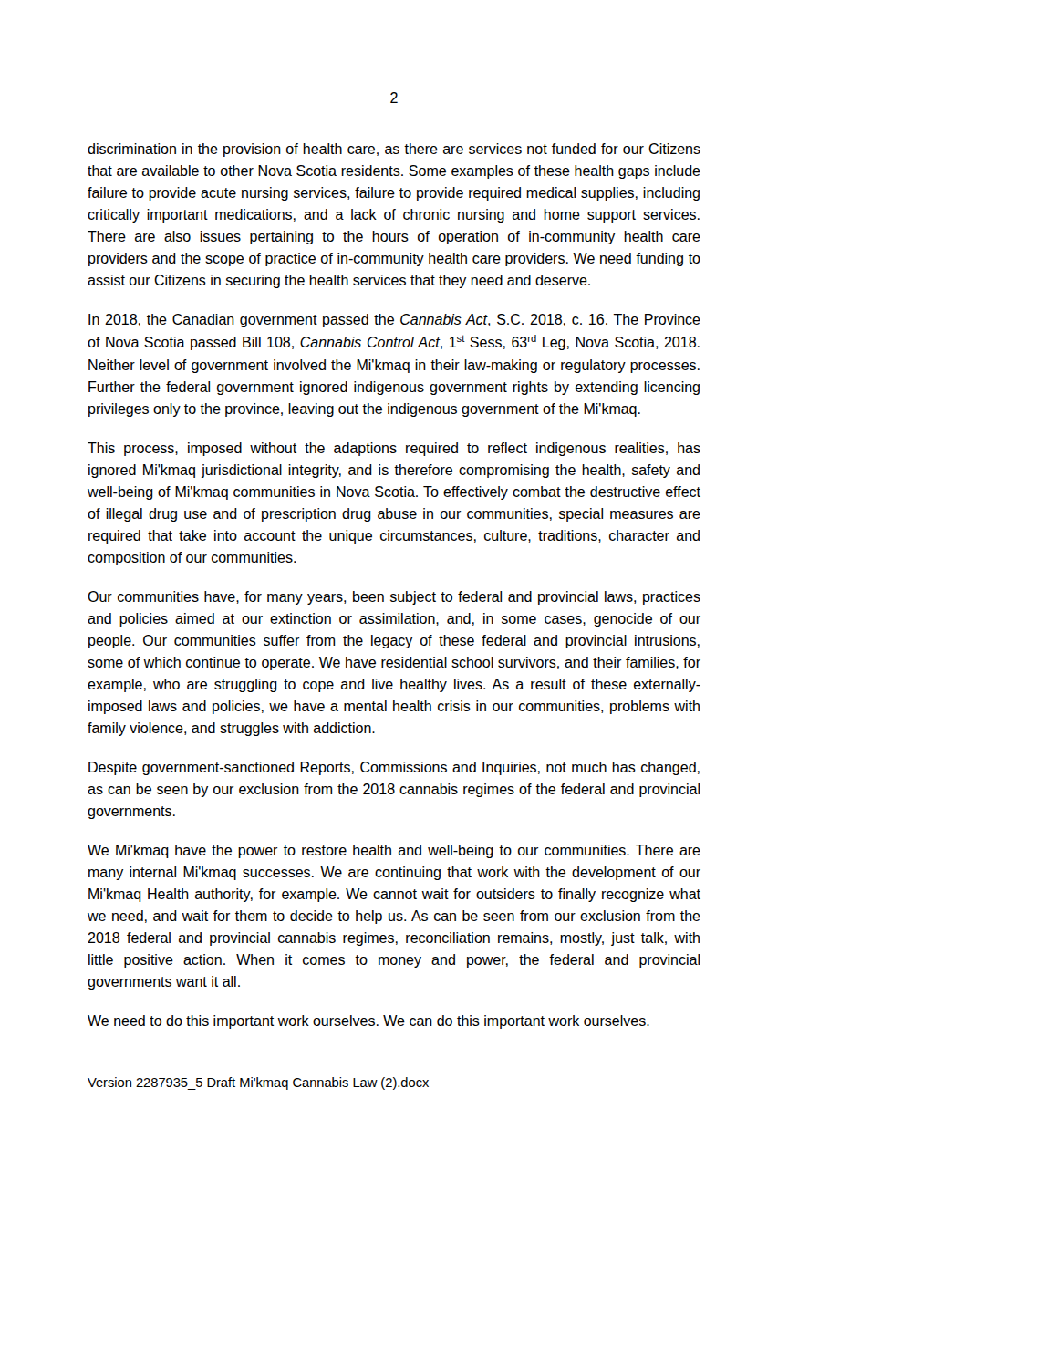2
discrimination in the provision of health care, as there are services not funded for our Citizens that are available to other Nova Scotia residents. Some examples of these health gaps include failure to provide acute nursing services, failure to provide required medical supplies, including critically important medications, and a lack of chronic nursing and home support services. There are also issues pertaining to the hours of operation of in-community health care providers and the scope of practice of in-community health care providers. We need funding to assist our Citizens in securing the health services that they need and deserve.
In 2018, the Canadian government passed the Cannabis Act, S.C. 2018, c. 16. The Province of Nova Scotia passed Bill 108, Cannabis Control Act, 1st Sess, 63rd Leg, Nova Scotia, 2018. Neither level of government involved the Mi'kmaq in their law-making or regulatory processes. Further the federal government ignored indigenous government rights by extending licencing privileges only to the province, leaving out the indigenous government of the Mi'kmaq.
This process, imposed without the adaptions required to reflect indigenous realities, has ignored Mi'kmaq jurisdictional integrity, and is therefore compromising the health, safety and well-being of Mi'kmaq communities in Nova Scotia. To effectively combat the destructive effect of illegal drug use and of prescription drug abuse in our communities, special measures are required that take into account the unique circumstances, culture, traditions, character and composition of our communities.
Our communities have, for many years, been subject to federal and provincial laws, practices and policies aimed at our extinction or assimilation, and, in some cases, genocide of our people. Our communities suffer from the legacy of these federal and provincial intrusions, some of which continue to operate. We have residential school survivors, and their families, for example, who are struggling to cope and live healthy lives. As a result of these externally-imposed laws and policies, we have a mental health crisis in our communities, problems with family violence, and struggles with addiction.
Despite government-sanctioned Reports, Commissions and Inquiries, not much has changed, as can be seen by our exclusion from the 2018 cannabis regimes of the federal and provincial governments.
We Mi'kmaq have the power to restore health and well-being to our communities. There are many internal Mi'kmaq successes. We are continuing that work with the development of our Mi'kmaq Health authority, for example. We cannot wait for outsiders to finally recognize what we need, and wait for them to decide to help us. As can be seen from our exclusion from the 2018 federal and provincial cannabis regimes, reconciliation remains, mostly, just talk, with little positive action. When it comes to money and power, the federal and provincial governments want it all.
We need to do this important work ourselves. We can do this important work ourselves.
Version 2287935_5 Draft Mi'kmaq Cannabis Law (2).docx